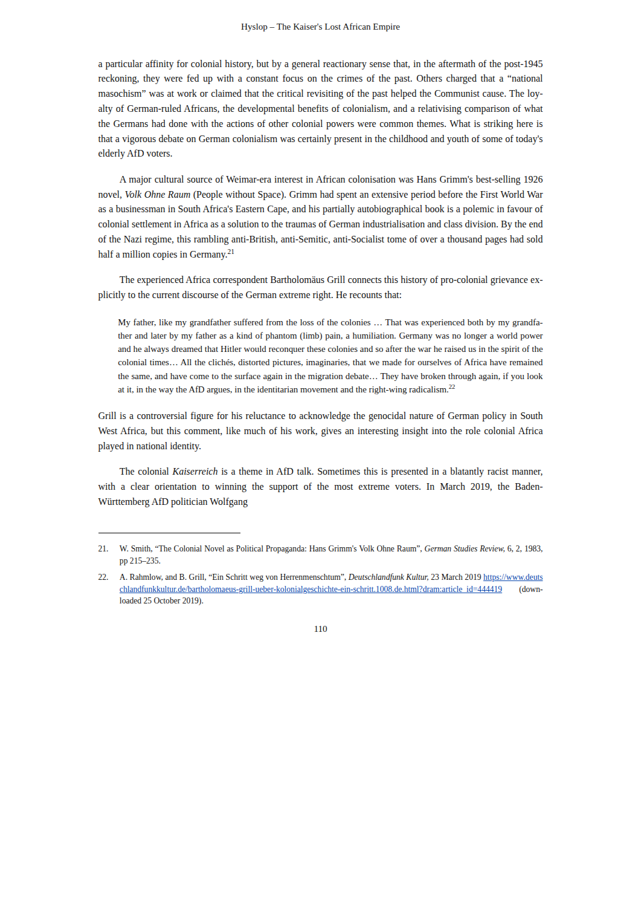Hyslop – The Kaiser's Lost African Empire
a particular affinity for colonial history, but by a general reactionary sense that, in the aftermath of the post-1945 reckoning, they were fed up with a constant focus on the crimes of the past. Others charged that a “national masochism” was at work or claimed that the critical revisiting of the past helped the Communist cause. The loyalty of German-ruled Africans, the developmental benefits of colonialism, and a relativising comparison of what the Germans had done with the actions of other colonial powers were common themes. What is striking here is that a vigorous debate on German colonialism was certainly present in the childhood and youth of some of today's elderly AfD voters.
A major cultural source of Weimar-era interest in African colonisation was Hans Grimm's best-selling 1926 novel, Volk Ohne Raum (People without Space). Grimm had spent an extensive period before the First World War as a businessman in South Africa's Eastern Cape, and his partially autobiographical book is a polemic in favour of colonial settlement in Africa as a solution to the traumas of German industrialisation and class division. By the end of the Nazi regime, this rambling anti-British, anti-Semitic, anti-Socialist tome of over a thousand pages had sold half a million copies in Germany.21
The experienced Africa correspondent Bartholomäus Grill connects this history of pro-colonial grievance explicitly to the current discourse of the German extreme right. He recounts that:
My father, like my grandfather suffered from the loss of the colonies … That was experienced both by my grandfather and later by my father as a kind of phantom (limb) pain, a humiliation. Germany was no longer a world power and he always dreamed that Hitler would reconquer these colonies and so after the war he raised us in the spirit of the colonial times… All the clichés, distorted pictures, imaginaries, that we made for ourselves of Africa have remained the same, and have come to the surface again in the migration debate… They have broken through again, if you look at it, in the way the AfD argues, in the identitarian movement and the right-wing radicalism.22
Grill is a controversial figure for his reluctance to acknowledge the genocidal nature of German policy in South West Africa, but this comment, like much of his work, gives an interesting insight into the role colonial Africa played in national identity.
The colonial Kaiserreich is a theme in AfD talk. Sometimes this is presented in a blatantly racist manner, with a clear orientation to winning the support of the most extreme voters. In March 2019, the Baden-Württemberg AfD politician Wolfgang
21. W. Smith, “The Colonial Novel as Political Propaganda: Hans Grimm's Volk Ohne Raum”, German Studies Review, 6, 2, 1983, pp 215–235.
22. A. Rahmlow, and B. Grill, “Ein Schritt weg von Herrenmenschtum”, Deutschlandfunk Kultur, 23 March 2019 https://www.deutschlandfunkkultur.de/bartholomaeus-grill-ueber-kolonialgeschichte-ein-schritt.1008.de.html?dram:article_id=444419 (downloaded 25 October 2019).
110